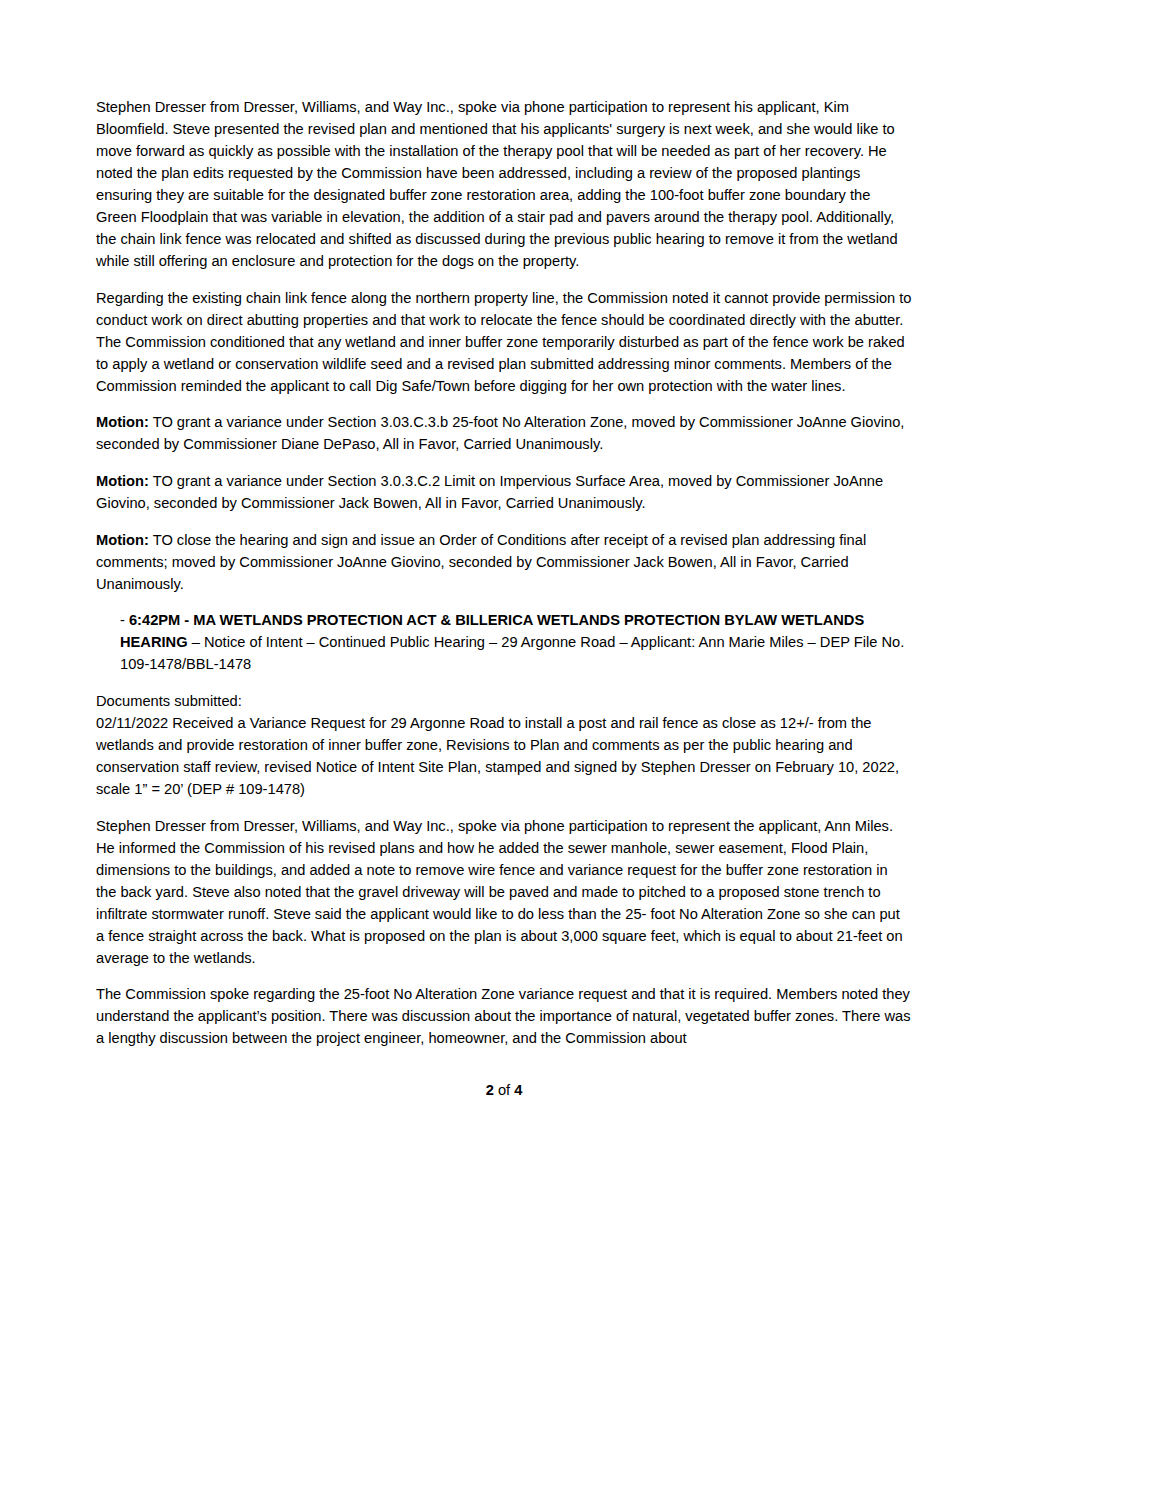Stephen Dresser from Dresser, Williams, and Way Inc., spoke via phone participation to represent his applicant, Kim Bloomfield. Steve presented the revised plan and mentioned that his applicants' surgery is next week, and she would like to move forward as quickly as possible with the installation of the therapy pool that will be needed as part of her recovery. He noted the plan edits requested by the Commission have been addressed, including a review of the proposed plantings ensuring they are suitable for the designated buffer zone restoration area, adding the 100-foot buffer zone boundary the Green Floodplain that was variable in elevation, the addition of a stair pad and pavers around the therapy pool. Additionally, the chain link fence was relocated and shifted as discussed during the previous public hearing to remove it from the wetland while still offering an enclosure and protection for the dogs on the property.
Regarding the existing chain link fence along the northern property line, the Commission noted it cannot provide permission to conduct work on direct abutting properties and that work to relocate the fence should be coordinated directly with the abutter. The Commission conditioned that any wetland and inner buffer zone temporarily disturbed as part of the fence work be raked to apply a wetland or conservation wildlife seed and a revised plan submitted addressing minor comments. Members of the Commission reminded the applicant to call Dig Safe/Town before digging for her own protection with the water lines.
Motion: TO grant a variance under Section 3.03.C.3.b 25-foot No Alteration Zone, moved by Commissioner JoAnne Giovino, seconded by Commissioner Diane DePaso, All in Favor, Carried Unanimously.
Motion: TO grant a variance under Section 3.0.3.C.2 Limit on Impervious Surface Area, moved by Commissioner JoAnne Giovino, seconded by Commissioner Jack Bowen, All in Favor, Carried Unanimously.
Motion: TO close the hearing and sign and issue an Order of Conditions after receipt of a revised plan addressing final comments; moved by Commissioner JoAnne Giovino, seconded by Commissioner Jack Bowen, All in Favor, Carried Unanimously.
6:42PM - MA WETLANDS PROTECTION ACT & BILLERICA WETLANDS PROTECTION BYLAW WETLANDS HEARING – Notice of Intent – Continued Public Hearing – 29 Argonne Road – Applicant: Ann Marie Miles – DEP File No. 109-1478/BBL-1478
Documents submitted:
02/11/2022 Received a Variance Request for 29 Argonne Road to install a post and rail fence as close as 12+/- from the wetlands and provide restoration of inner buffer zone, Revisions to Plan and comments as per the public hearing and conservation staff review, revised Notice of Intent Site Plan, stamped and signed by Stephen Dresser on February 10, 2022, scale 1” = 20’ (DEP # 109-1478)
Stephen Dresser from Dresser, Williams, and Way Inc., spoke via phone participation to represent the applicant, Ann Miles. He informed the Commission of his revised plans and how he added the sewer manhole, sewer easement, Flood Plain, dimensions to the buildings, and added a note to remove wire fence and variance request for the buffer zone restoration in the back yard. Steve also noted that the gravel driveway will be paved and made to pitched to a proposed stone trench to infiltrate stormwater runoff. Steve said the applicant would like to do less than the 25- foot No Alteration Zone so she can put a fence straight across the back. What is proposed on the plan is about 3,000 square feet, which is equal to about 21-feet on average to the wetlands.
The Commission spoke regarding the 25-foot No Alteration Zone variance request and that it is required. Members noted they understand the applicant’s position. There was discussion about the importance of natural, vegetated buffer zones. There was a lengthy discussion between the project engineer, homeowner, and the Commission about
2 of 4